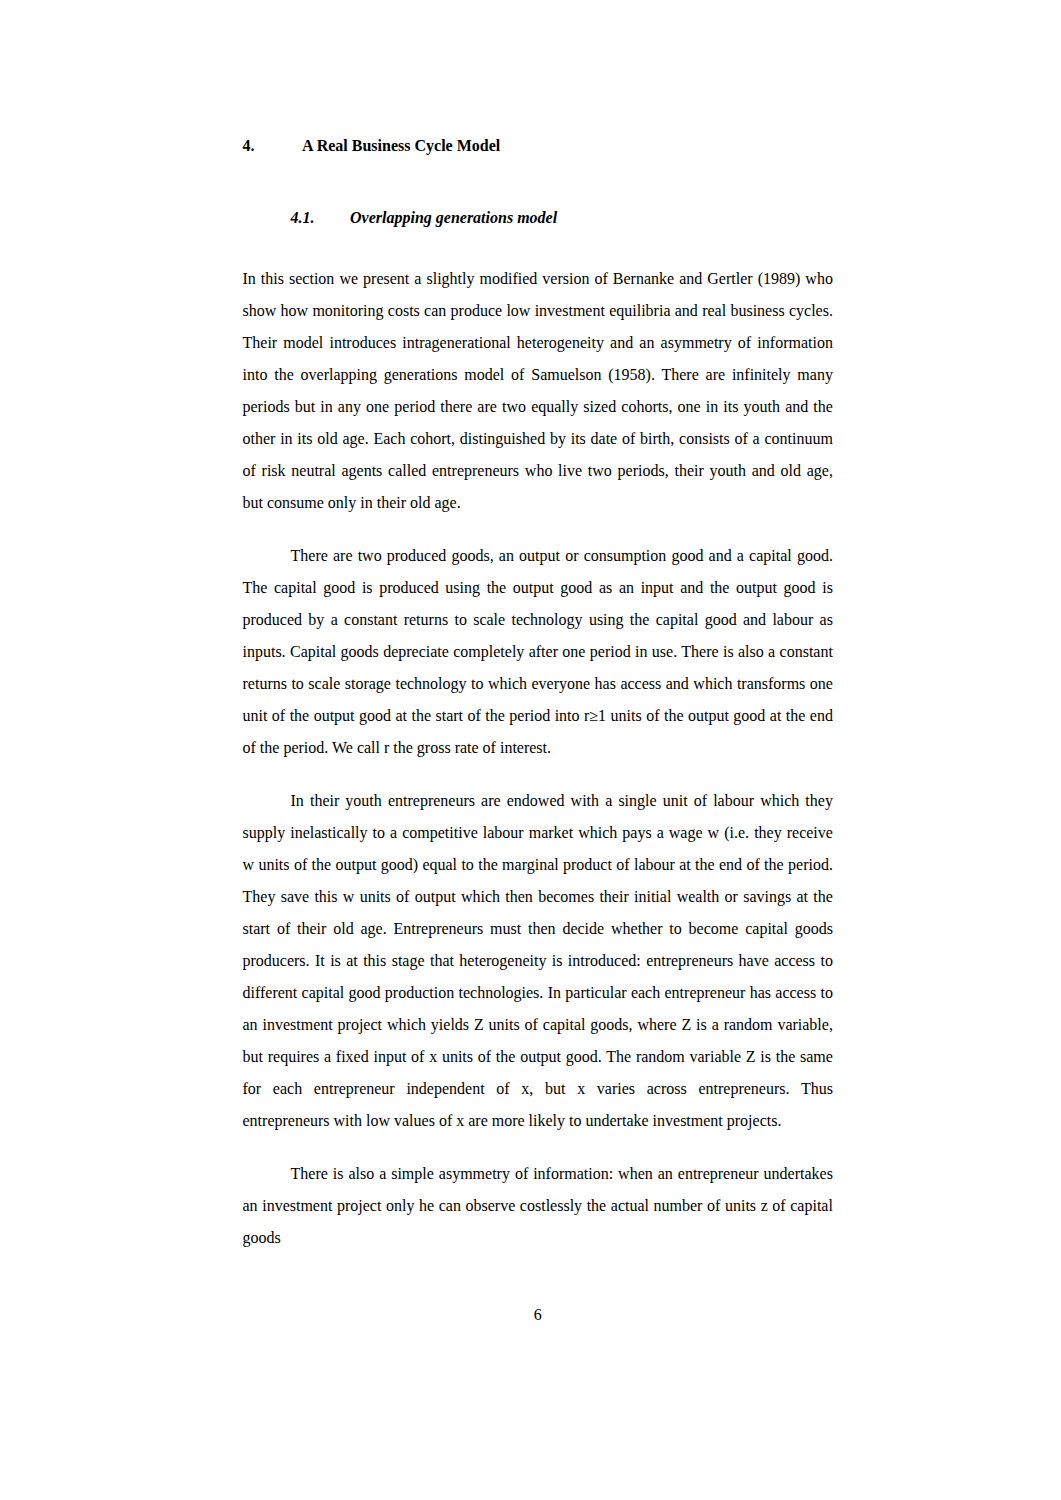4. A Real Business Cycle Model
4.1. Overlapping generations model
In this section we present a slightly modified version of Bernanke and Gertler (1989) who show how monitoring costs can produce low investment equilibria and real business cycles. Their model introduces intragenerational heterogeneity and an asymmetry of information into the overlapping generations model of Samuelson (1958). There are infinitely many periods but in any one period there are two equally sized cohorts, one in its youth and the other in its old age. Each cohort, distinguished by its date of birth, consists of a continuum of risk neutral agents called entrepreneurs who live two periods, their youth and old age, but consume only in their old age.
There are two produced goods, an output or consumption good and a capital good. The capital good is produced using the output good as an input and the output good is produced by a constant returns to scale technology using the capital good and labour as inputs. Capital goods depreciate completely after one period in use. There is also a constant returns to scale storage technology to which everyone has access and which transforms one unit of the output good at the start of the period into r≥1 units of the output good at the end of the period. We call r the gross rate of interest.
In their youth entrepreneurs are endowed with a single unit of labour which they supply inelastically to a competitive labour market which pays a wage w (i.e. they receive w units of the output good) equal to the marginal product of labour at the end of the period. They save this w units of output which then becomes their initial wealth or savings at the start of their old age. Entrepreneurs must then decide whether to become capital goods producers. It is at this stage that heterogeneity is introduced: entrepreneurs have access to different capital good production technologies. In particular each entrepreneur has access to an investment project which yields Z units of capital goods, where Z is a random variable, but requires a fixed input of x units of the output good. The random variable Z is the same for each entrepreneur independent of x, but x varies across entrepreneurs. Thus entrepreneurs with low values of x are more likely to undertake investment projects.
There is also a simple asymmetry of information: when an entrepreneur undertakes an investment project only he can observe costlessly the actual number of units z of capital goods
6